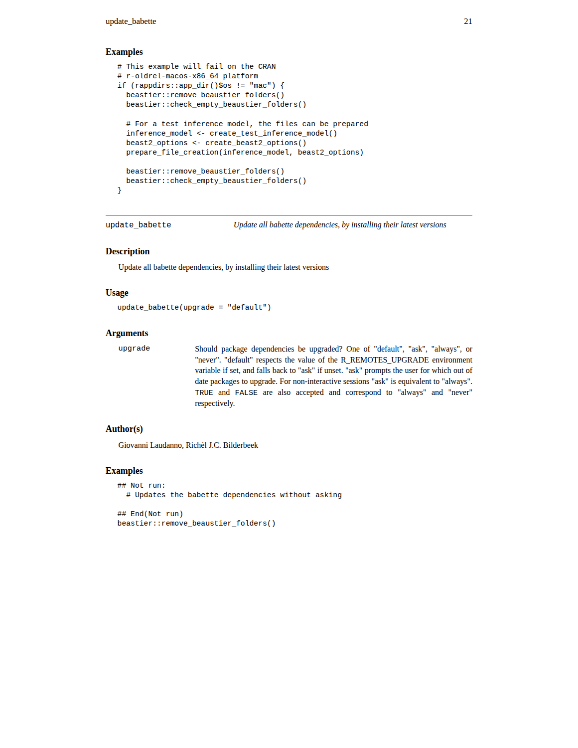update_babette 21
Examples
# This example will fail on the CRAN
# r-oldrel-macos-x86_64 platform
if (rappdirs::app_dir()$os != "mac") {
  beastier::remove_beaustier_folders()
  beastier::check_empty_beaustier_folders()

  # For a test inference model, the files can be prepared
  inference_model <- create_test_inference_model()
  beast2_options <- create_beast2_options()
  prepare_file_creation(inference_model, beast2_options)

  beastier::remove_beaustier_folders()
  beastier::check_empty_beaustier_folders()
}
update_babette Update all babette dependencies, by installing their latest versions
Description
Update all babette dependencies, by installing their latest versions
Usage
update_babette(upgrade = "default")
Arguments
upgrade
Should package dependencies be upgraded? One of "default", "ask", "always", or "never". "default" respects the value of the R_REMOTES_UPGRADE environment variable if set, and falls back to "ask" if unset. "ask" prompts the user for which out of date packages to upgrade. For non-interactive sessions "ask" is equivalent to "always". TRUE and FALSE are also accepted and correspond to "always" and "never" respectively.
Author(s)
Giovanni Laudanno, Richèl J.C. Bilderbeek
Examples
## Not run: 
  # Updates the babette dependencies without asking

## End(Not run)
beastier::remove_beaustier_folders()